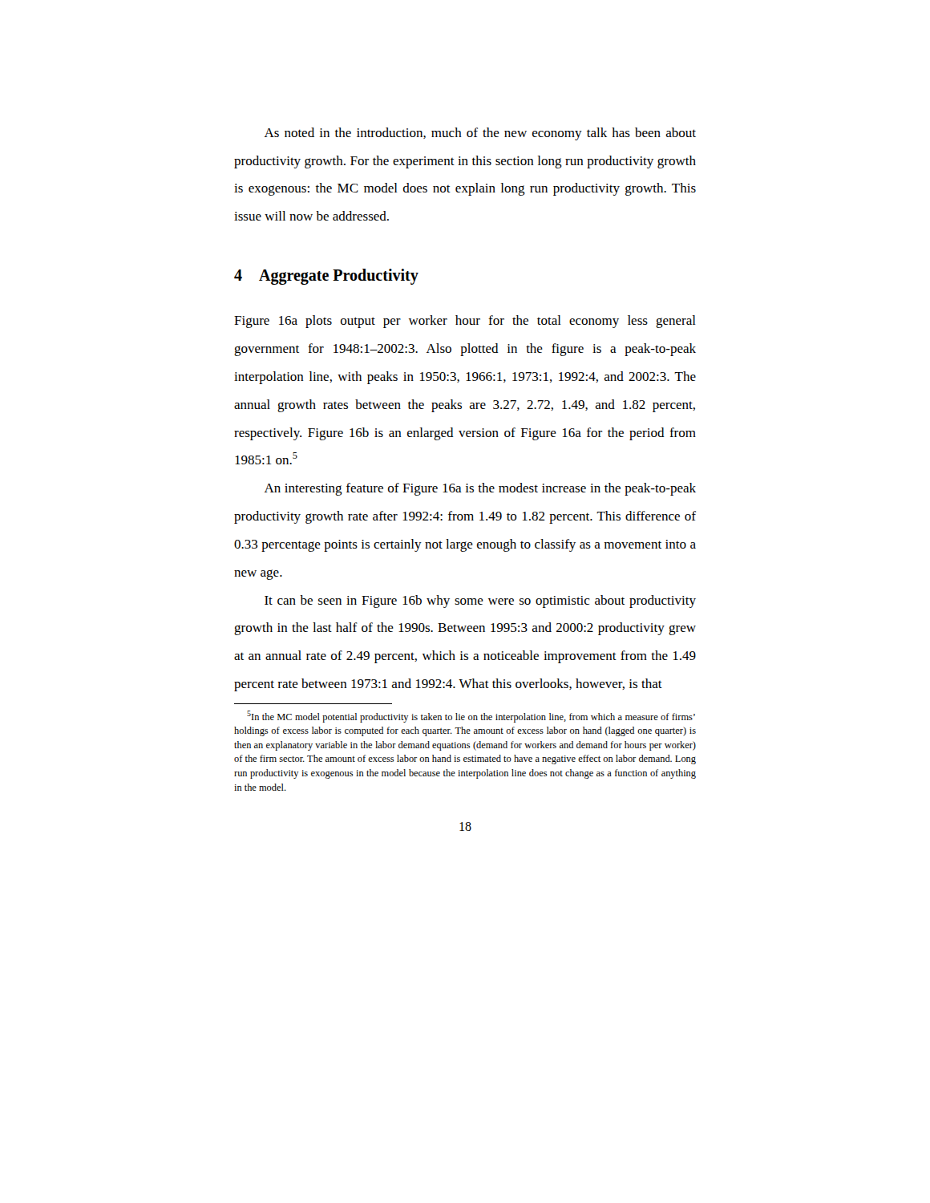As noted in the introduction, much of the new economy talk has been about productivity growth. For the experiment in this section long run productivity growth is exogenous: the MC model does not explain long run productivity growth. This issue will now be addressed.
4 Aggregate Productivity
Figure 16a plots output per worker hour for the total economy less general government for 1948:1–2002:3. Also plotted in the figure is a peak-to-peak interpolation line, with peaks in 1950:3, 1966:1, 1973:1, 1992:4, and 2002:3. The annual growth rates between the peaks are 3.27, 2.72, 1.49, and 1.82 percent, respectively. Figure 16b is an enlarged version of Figure 16a for the period from 1985:1 on.5
An interesting feature of Figure 16a is the modest increase in the peak-to-peak productivity growth rate after 1992:4: from 1.49 to 1.82 percent. This difference of 0.33 percentage points is certainly not large enough to classify as a movement into a new age.
It can be seen in Figure 16b why some were so optimistic about productivity growth in the last half of the 1990s. Between 1995:3 and 2000:2 productivity grew at an annual rate of 2.49 percent, which is a noticeable improvement from the 1.49 percent rate between 1973:1 and 1992:4. What this overlooks, however, is that
5In the MC model potential productivity is taken to lie on the interpolation line, from which a measure of firms’ holdings of excess labor is computed for each quarter. The amount of excess labor on hand (lagged one quarter) is then an explanatory variable in the labor demand equations (demand for workers and demand for hours per worker) of the firm sector. The amount of excess labor on hand is estimated to have a negative effect on labor demand. Long run productivity is exogenous in the model because the interpolation line does not change as a function of anything in the model.
18